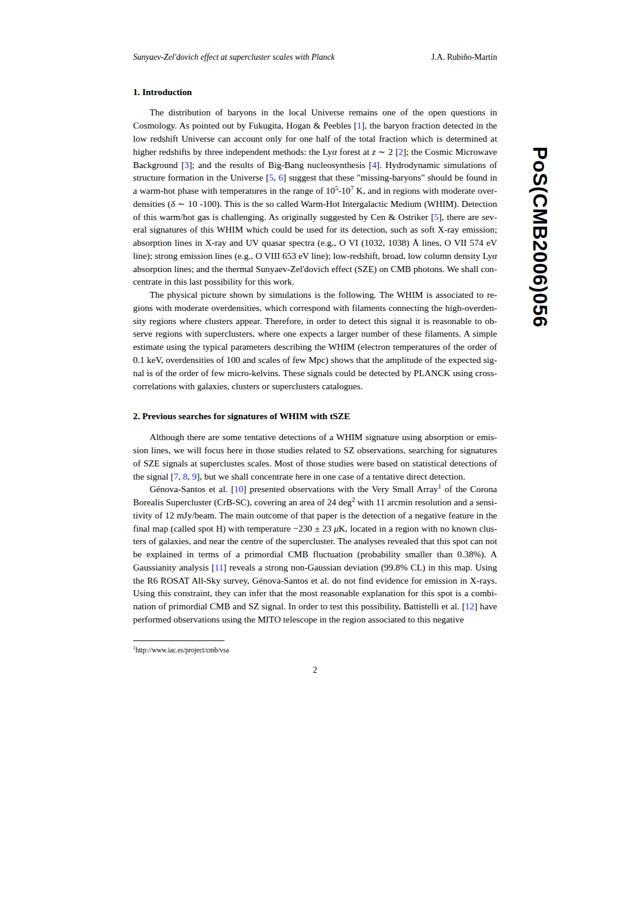PoS(CMB2006)056
Sunyaev-Zel'dovich effect at supercluster scales with Planck J.A. Rubiño-Martín
1. Introduction
The distribution of baryons in the local Universe remains one of the open questions in Cosmology. As pointed out by Fukugita, Hogan & Peebles [1], the baryon fraction detected in the low redshift Universe can account only for one half of the total fraction which is determined at higher redshifts by three independent methods: the Lyα forest at z ∼ 2 [2]; the Cosmic Microwave Background [3]; and the results of Big-Bang nucleosynthesis [4]. Hydrodynamic simulations of structure formation in the Universe [5, 6] suggest that these "missing-baryons" should be found in a warm-hot phase with temperatures in the range of 105-107 K, and in regions with moderate overdensities (δ ∼ 10 -100). This is the so called Warm-Hot Intergalactic Medium (WHIM). Detection of this warm/hot gas is challenging. As originally suggested by Cen & Ostriker [5], there are several signatures of this WHIM which could be used for its detection, such as soft X-ray emission; absorption lines in X-ray and UV quasar spectra (e.g., O VI (1032, 1038) Å lines, O VII 574 eV line); strong emission lines (e.g., O VIII 653 eV line); low-redshift, broad, low column density Lyα absorption lines; and the thermal Sunyaev-Zel'dovich effect (SZE) on CMB photons. We shall concentrate in this last possibility for this work.
The physical picture shown by simulations is the following. The WHIM is associated to regions with moderate overdensities, which correspond with filaments connecting the high-overdensity regions where clusters appear. Therefore, in order to detect this signal it is reasonable to observe regions with superclusters, where one expects a larger number of these filaments. A simple estimate using the typical parameters describing the WHIM (electron temperatures of the order of 0.1 keV, overdensities of 100 and scales of few Mpc) shows that the amplitude of the expected signal is of the order of few micro-kelvins. These signals could be detected by PLANCK using cross-correlations with galaxies, clusters or superclusters catalogues.
2. Previous searches for signatures of WHIM with tSZE
Although there are some tentative detections of a WHIM signature using absorption or emission lines, we will focus here in those studies related to SZ observations, searching for signatures of SZE signals at superclustes scales. Most of those studies were based on statistical detections of the signal [7, 8, 9], but we shall concentrate here in one case of a tentative direct detection.
Génova-Santos et al. [10] presented observations with the Very Small Array1 of the Corona Borealis Supercluster (CrB-SC), covering an area of 24 deg2 with 11 arcmin resolution and a sensitivity of 12 mJy/beam. The main outcome of that paper is the detection of a negative feature in the final map (called spot H) with temperature −230 ± 23 μ K, located in a region with no known clusters of galaxies, and near the centre of the supercluster. The analyses revealed that this spot can not be explained in terms of a primordial CMB fluctuation (probability smaller than 0.38%). A Gaussianity analysis [11] reveals a strong non-Gaussian deviation (99.8% CL) in this map. Using the R6 ROSAT All-Sky survey, Génova-Santos et al. do not find evidence for emission in X-rays. Using this constraint, they can infer that the most reasonable explanation for this spot is a combination of primordial CMB and SZ signal. In order to test this possibility, Battistelli et al. [12] have performed observations using the MITO telescope in the region associated to this negative
1http://www.iac.es/project/cmb/vsa
2